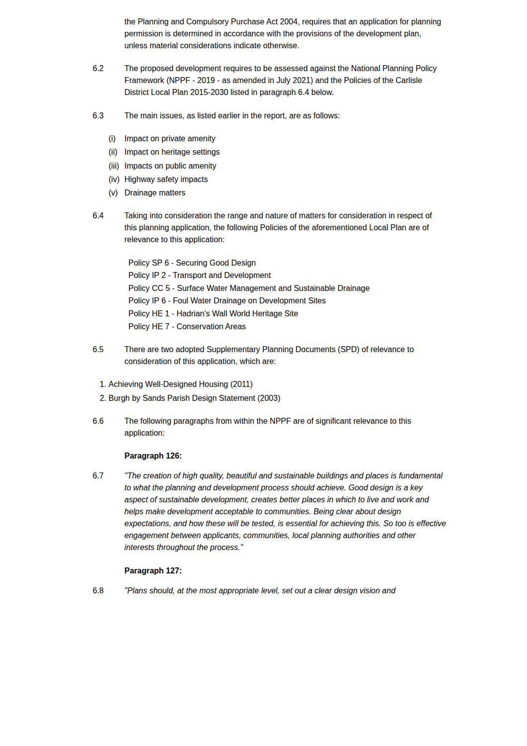the Planning and Compulsory Purchase Act 2004, requires that an application for planning permission is determined in accordance with the provisions of the development plan, unless material considerations indicate otherwise.
6.2
The proposed development requires to be assessed against the National Planning Policy Framework (NPPF - 2019 - as amended in July 2021) and the Policies of the Carlisle District Local Plan 2015-2030 listed in paragraph 6.4 below.
6.3
The main issues, as listed earlier in the report, are as follows:
(i) Impact on private amenity
(ii) Impact on heritage settings
(iii) Impacts on public amenity
(iv) Highway safety impacts
(v) Drainage matters
6.4
Taking into consideration the range and nature of matters for consideration in respect of this planning application, the following Policies of the aforementioned Local Plan are of relevance to this application:
Policy SP 6 - Securing Good Design
Policy IP 2 - Transport and Development
Policy CC 5 - Surface Water Management and Sustainable Drainage
Policy IP 6 - Foul Water Drainage on Development Sites
Policy HE 1 - Hadrian's Wall World Heritage Site
Policy HE 7 - Conservation Areas
6.5
There are two adopted Supplementary Planning Documents (SPD) of relevance to consideration of this application, which are:
Achieving Well-Designed Housing (2011)
Burgh by Sands Parish Design Statement (2003)
6.6
The following paragraphs from within the NPPF are of significant relevance to this application:
Paragraph 126:
6.7
"The creation of high quality, beautiful and sustainable buildings and places is fundamental to what the planning and development process should achieve. Good design is a key aspect of sustainable development, creates better places in which to live and work and helps make development acceptable to communities. Being clear about design expectations, and how these will be tested, is essential for achieving this. So too is effective engagement between applicants, communities, local planning authorities and other interests throughout the process."
Paragraph 127:
6.8
"Plans should, at the most appropriate level, set out a clear design vision and